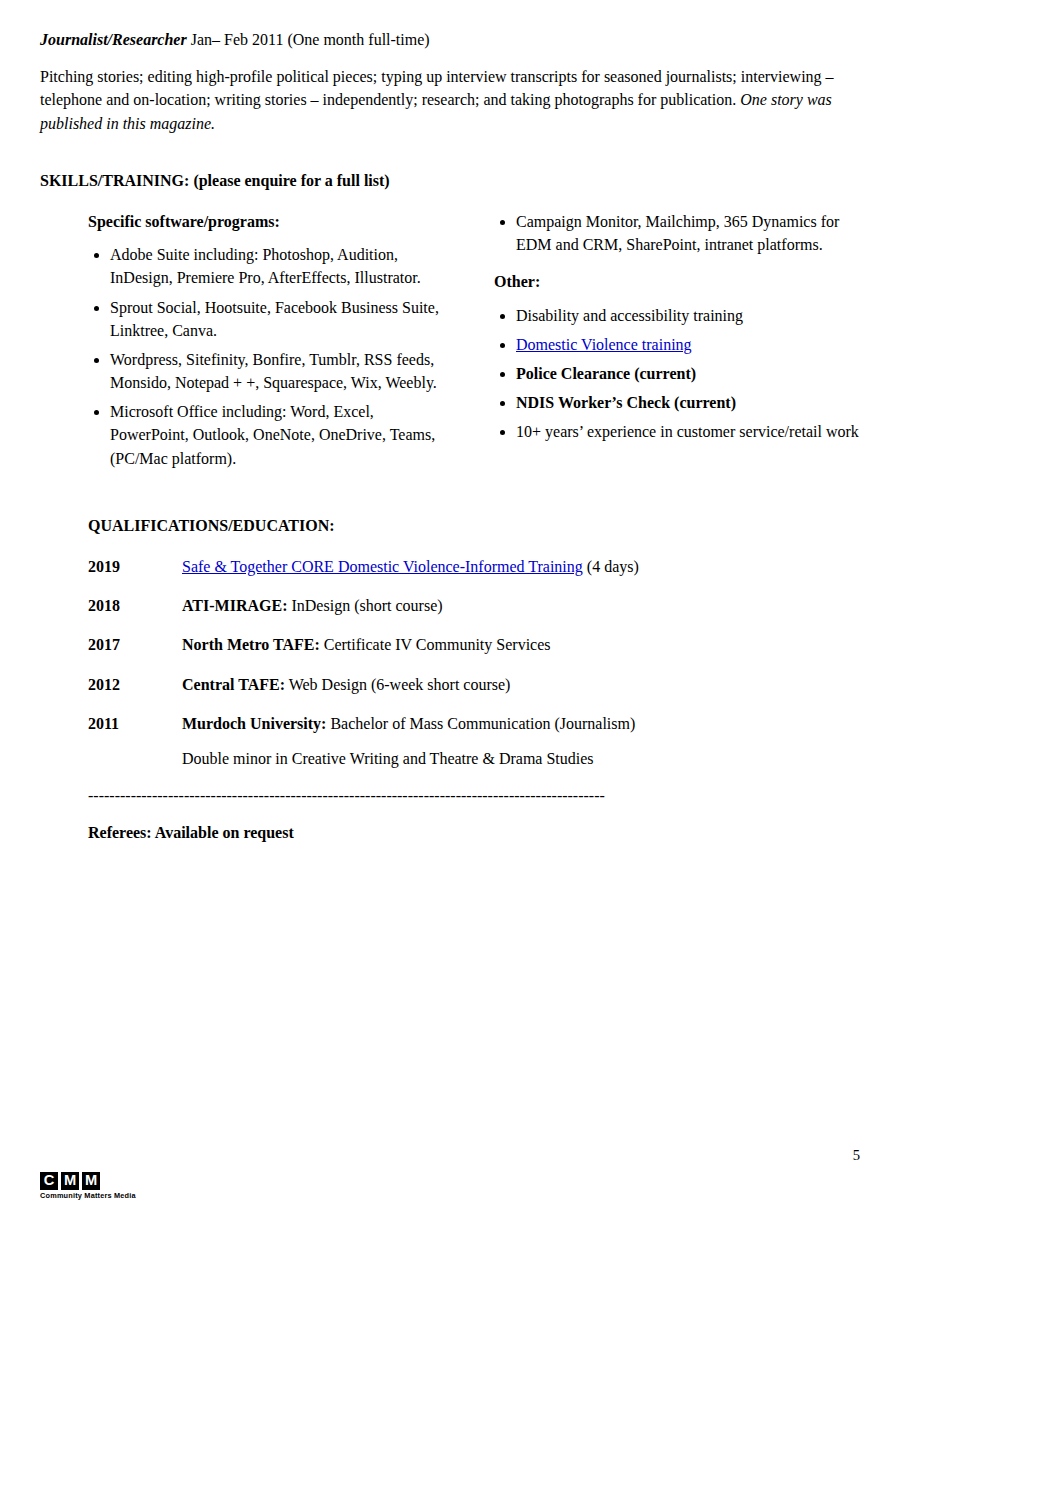Journalist/Researcher Jan– Feb 2011 (One month full-time)
Pitching stories; editing high-profile political pieces; typing up interview transcripts for seasoned journalists; interviewing – telephone and on-location; writing stories – independently; research; and taking photographs for publication. One story was published in this magazine.
SKILLS/TRAINING: (please enquire for a full list)
Specific software/programs:
Adobe Suite including: Photoshop, Audition, InDesign, Premiere Pro, AfterEffects, Illustrator.
Sprout Social, Hootsuite, Facebook Business Suite, Linktree, Canva.
Wordpress, Sitefinity, Bonfire, Tumblr, RSS feeds, Monsido, Notepad + +, Squarespace, Wix, Weebly.
Microsoft Office including: Word, Excel, PowerPoint, Outlook, OneNote, OneDrive, Teams, (PC/Mac platform).
Campaign Monitor, Mailchimp, 365 Dynamics for EDM and CRM, SharePoint, intranet platforms.
Other:
Disability and accessibility training
Domestic Violence training
Police Clearance (current)
NDIS Worker’s Check (current)
10+ years’ experience in customer service/retail work
QUALIFICATIONS/EDUCATION:
| 2019 | Safe & Together CORE Domestic Violence-Informed Training (4 days) |
| 2018 | ATI-MIRAGE: InDesign (short course) |
| 2017 | North Metro TAFE: Certificate IV Community Services |
| 2012 | Central TAFE: Web Design (6-week short course) |
| 2011 | Murdoch University: Bachelor of Mass Communication (Journalism) |
Double minor in Creative Writing and Theatre & Drama Studies
-------------------------------------------------------------------------------------------------
Referees: Available on request
5
C
M
M
Community Matters Media